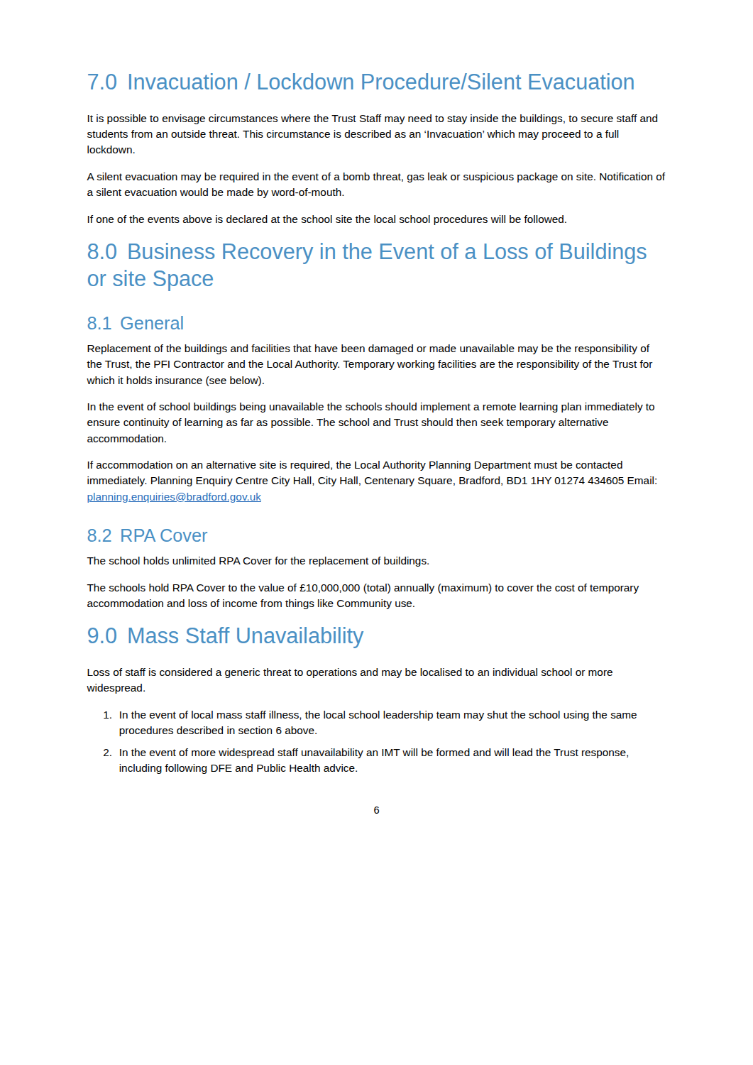7.0 Invacuation / Lockdown Procedure/Silent Evacuation
It is possible to envisage circumstances where the Trust Staff may need to stay inside the buildings, to secure staff and students from an outside threat. This circumstance is described as an ‘Invacuation’ which may proceed to a full lockdown.
A silent evacuation may be required in the event of a bomb threat, gas leak or suspicious package on site. Notification of a silent evacuation would be made by word-of-mouth.
If one of the events above is declared at the school site the local school procedures will be followed.
8.0 Business Recovery in the Event of a Loss of Buildings or site Space
8.1 General
Replacement of the buildings and facilities that have been damaged or made unavailable may be the responsibility of the Trust, the PFI Contractor and the Local Authority. Temporary working facilities are the responsibility of the Trust for which it holds insurance (see below).
In the event of school buildings being unavailable the schools should implement a remote learning plan immediately to ensure continuity of learning as far as possible. The school and Trust should then seek temporary alternative accommodation.
If accommodation on an alternative site is required, the Local Authority Planning Department must be contacted immediately. Planning Enquiry Centre City Hall, City Hall, Centenary Square, Bradford, BD1 1HY 01274 434605 Email: planning.enquiries@bradford.gov.uk
8.2 RPA Cover
The school holds unlimited RPA Cover for the replacement of buildings.
The schools hold RPA Cover to the value of £10,000,000 (total) annually (maximum) to cover the cost of temporary accommodation and loss of income from things like Community use.
9.0 Mass Staff Unavailability
Loss of staff is considered a generic threat to operations and may be localised to an individual school or more widespread.
In the event of local mass staff illness, the local school leadership team may shut the school using the same procedures described in section 6 above.
In the event of more widespread staff unavailability an IMT will be formed and will lead the Trust response, including following DFE and Public Health advice.
6